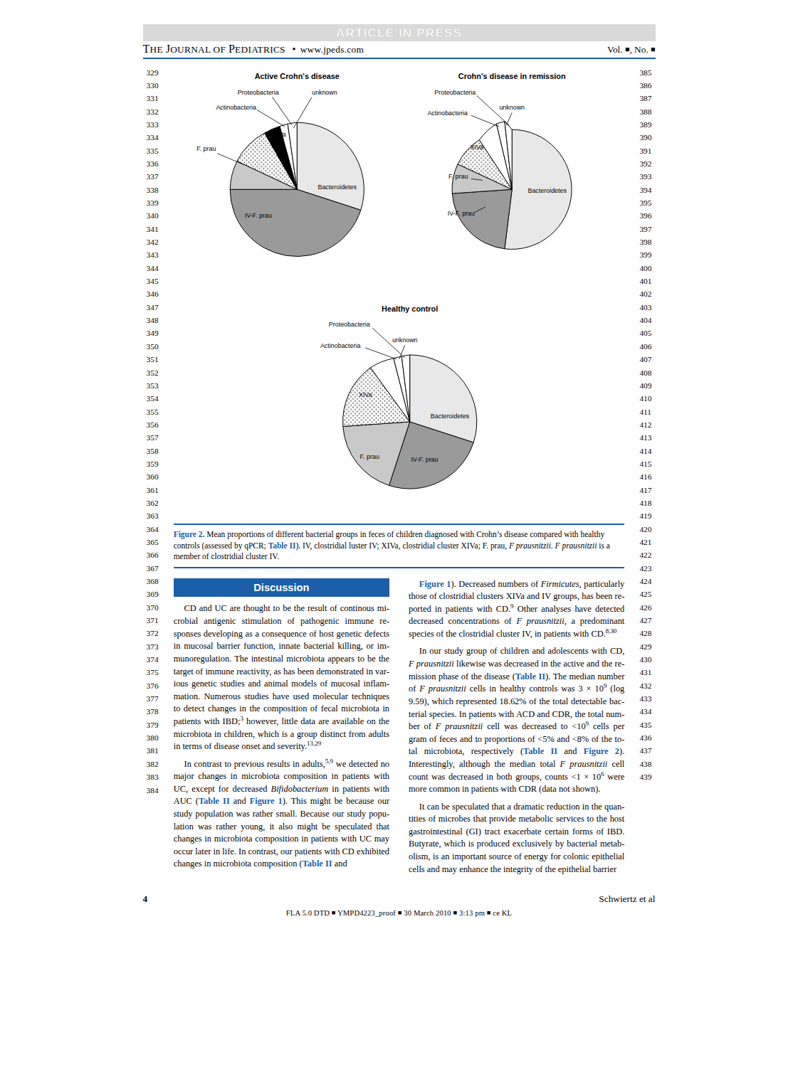ARTICLE IN PRESS
THE JOURNAL OF PEDIATRICS •www.jpeds.com
Vol. ■, No. ■
329
330
331
332
333
334
335
336
337
338
339
340
341
342
343
344
345
346
347
348
349
350
351
352
353
354
355
356
357
358
359
360
361
362
363
364
365
366
367
368
369
370
371
372
373
374
375
376
377
378
379
380
381
382
383
384
385
386
387
388
389
390
391
392
393
394
395
396
397
398
399
400
401
402
403
404
405
406
407
408
409
410
411
412
413
414
415
416
417
418
419
420
421
422
423
424
425
426
427
428
429
430
431
432
433
434
435
436
437
438
439
Active Crohn's disease Bacteroidetes IV-F. prau F. prau XIVa unknown Proteobacteria Actinobacteria Crohn's disease in remission Bacteroidetes IV-F. prau F. prau XIVa unknown Proteobacteria Actinobacteria Healthy control Bacteroidetes IV-F. prau F. prau XIVa unknown Proteobacteria Actinobacteria
Figure 2. Mean proportions of different bacterial groups in feces of children diagnosed with Crohn’s disease compared with healthy controls (assessed by qPCR; Table II). IV, clostridial luster IV; XIVa, clostridial cluster XIVa; F. prau, F prausnitzii. F prausnitzii is a member of clostridial cluster IV.
Discussion
CD and UC are thought to be the result of continous microbial antigenic stimulation of pathogenic immune responses developing as a consequence of host genetic defects in mucosal barrier function, innate bacterial killing, or immunoregulation. The intestinal microbiota appears to be the target of immune reactivity, as has been demonstrated in various genetic studies and animal models of mucosal inflammation. Numerous studies have used molecular techniques to detect changes in the composition of fecal microbiota in patients with IBD;3 however, little data are available on the microbiota in children, which is a group distinct from adults in terms of disease onset and severity.13,29
In contrast to previous results in adults,5,9 we detected no major changes in microbiota composition in patients with UC, except for decreased Bifidobacterium in patients with AUC (Table II and Figure 1). This might be because our study population was rather small. Because our study population was rather young, it also might be speculated that changes in microbiota composition in patients with UC may occur later in life. In contrast, our patients with CD exhibited changes in microbiota composition (Table II and
Figure 1). Decreased numbers of Firmicutes, particularly those of clostridial clusters XIVa and IV groups, has been reported in patients with CD.9 Other analyses have detected decreased concentrations of F prausnitzii, a predominant species of the clostridial cluster IV, in patients with CD.8,30
In our study group of children and adolescents with CD, F prausnitzii likewise was decreased in the active and the remission phase of the disease (Table II). The median number of F prausnitzii cells in healthy controls was 3 × 109 (log 9.59), which represented 18.62% of the total detectable bacterial species. In patients with ACD and CDR, the total number of F prausnitzii cell was decreased to <109 cells per gram of feces and to proportions of <5% and <8% of the total microbiota, respectively (Table II and Figure 2). Interestingly, although the median total F prausnitzii cell count was decreased in both groups, counts <1 × 106 were more common in patients with CDR (data not shown).
It can be speculated that a dramatic reduction in the quantities of microbes that provide metabolic services to the host gastrointestinal (GI) tract exacerbate certain forms of IBD. Butyrate, which is produced exclusively by bacterial metabolism, is an important source of energy for colonic epithelial cells and may enhance the integrity of the epithelial barrier
4
Schwiertz et al
FLA 5.0 DTD ■ YMPD4223_proof ■ 30 March 2010 ■ 3:13 pm ■ ce KL